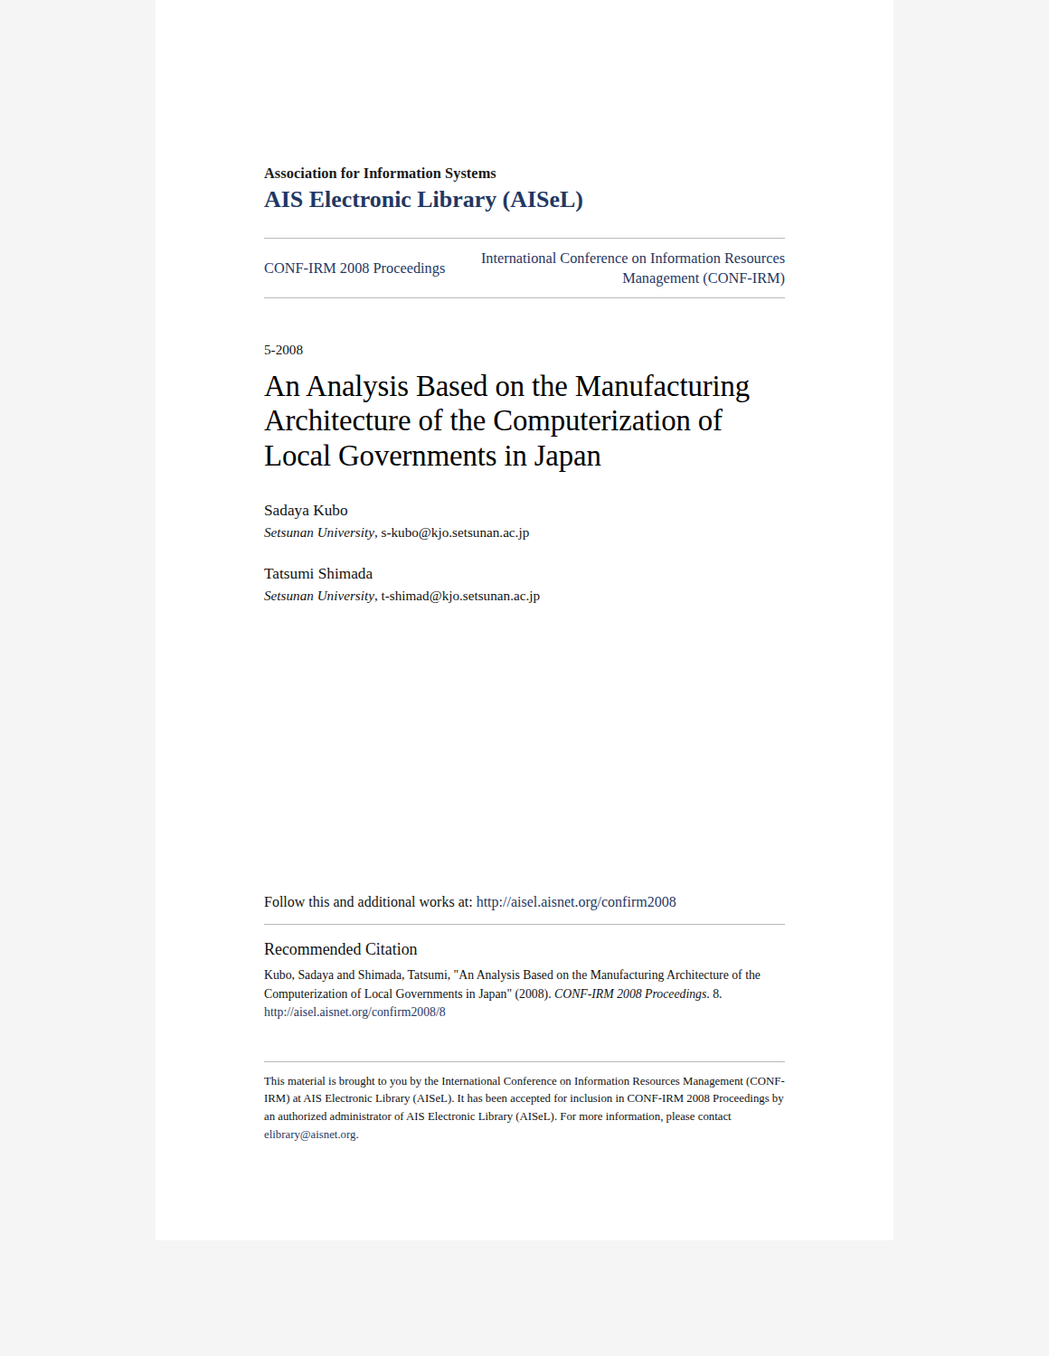Association for Information Systems
AIS Electronic Library (AISeL)
CONF-IRM 2008 Proceedings
International Conference on Information Resources Management (CONF-IRM)
5-2008
An Analysis Based on the Manufacturing Architecture of the Computerization of Local Governments in Japan
Sadaya Kubo Setsunan University, s-kubo@kjo.setsunan.ac.jp
Tatsumi Shimada Setsunan University, t-shimad@kjo.setsunan.ac.jp
Follow this and additional works at: http://aisel.aisnet.org/confirm2008
Recommended Citation
Kubo, Sadaya and Shimada, Tatsumi, "An Analysis Based on the Manufacturing Architecture of the Computerization of Local Governments in Japan" (2008). CONF-IRM 2008 Proceedings. 8.
http://aisel.aisnet.org/confirm2008/8
This material is brought to you by the International Conference on Information Resources Management (CONF-IRM) at AIS Electronic Library (AISeL). It has been accepted for inclusion in CONF-IRM 2008 Proceedings by an authorized administrator of AIS Electronic Library (AISeL). For more information, please contact elibrary@aisnet.org.